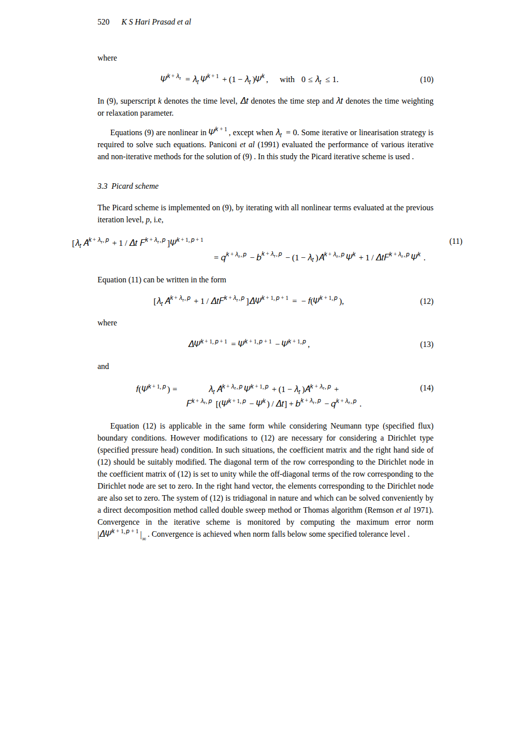520 K S Hari Prasad et al
where
Ψk+λt = λt Ψk+1 + (1−λt) Ψk , with 0≤λt≤1.
(10)
In (9), superscript k denotes the time level, Δt denotes the time step and λt denotes the time weighting or relaxation parameter.
Equations (9) are nonlinear in Ψk+1, except when λt=0. Some iterative or linearisation strategy is required to solve such equations. Paniconi et al (1991) evaluated the performance of various iterative and non-iterative methods for the solution of (9) . In this study the Picard iterative scheme is used .
3.3 Picard scheme
The Picard scheme is implemented on (9), by iterating with all nonlinear terms evaluated at the previous iteration level, p, i.e,
[ λt Ak+λt,p + 1/Δt Fk+λt,p ] Ψk+1,p+1 = qk+λt,p − bk+λt,p − (1−λt) Ak+λt,p Ψk + 1/Δt Fk+λt,p Ψk .
(11)
Equation (11) can be written in the form
[ λt Ak+λt,p + 1/Δt Fk+λt,p ] Δ Ψk+1,p+1 = − f (Ψk+1,p) ,
(12)
where
Δ Ψk+1,p+1 = Ψk+1,p+1 − Ψk+1,p ,
(13)
and
f (Ψk+1,p) = λt Ak+λt,p Ψk+1,p + (1−λt) Ak+λt,p + Fk+λt,p [ ( Ψk+1,p − Ψk ) / Δt ] + bk+λt,p − qk+λt,p .
(14)
Equation (12) is applicable in the same form while considering Neumann type (specified flux) boundary conditions. However modifications to (12) are necessary for considering a Dirichlet type (specified pressure head) condition. In such situations, the coefficient matrix and the right hand side of (12) should be suitably modified. The diagonal term of the row corresponding to the Dirichlet node in the coefficient matrix of (12) is set to unity while the off-diagonal terms of the row corresponding to the Dirichlet node are set to zero. In the right hand vector, the elements corresponding to the Dirichlet node are also set to zero. The system of (12) is tridiagonal in nature and which can be solved conveniently by a direct decomposition method called double sweep method or Thomas algorithm (Remson et al 1971). Convergence in the iterative scheme is monitored by computing the maximum error norm |ΔΨk+1,p+1|∞. Convergence is achieved when norm falls below some specified tolerance level .